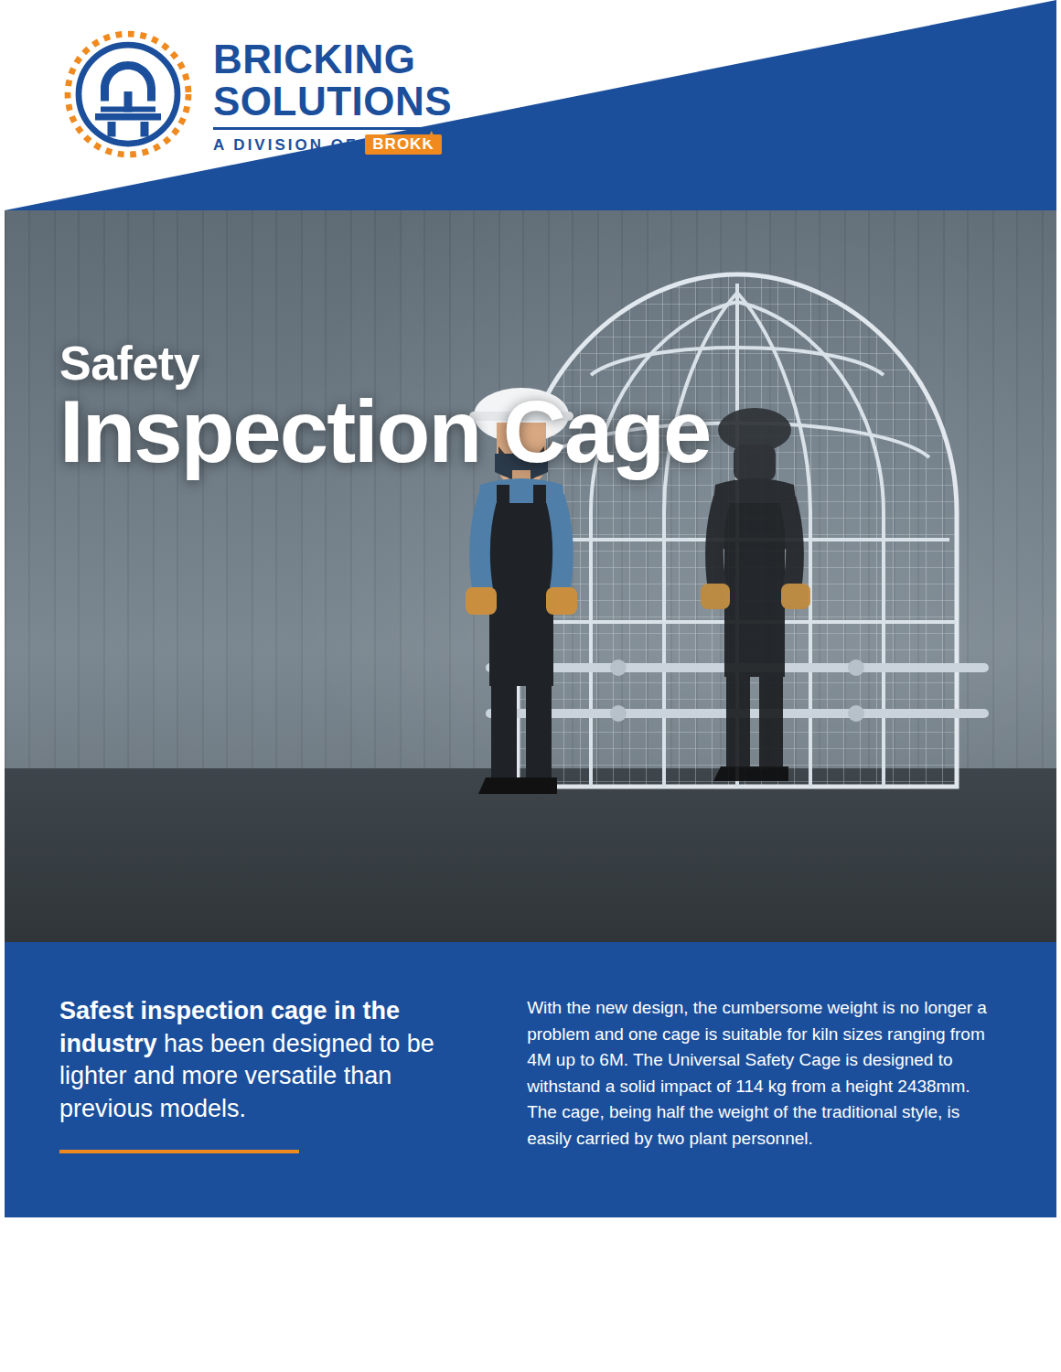Bricking Solutions emblem
BRICKING SOLUTIONS
A DIVISION OF BROKK
Dome-shaped safety inspection cage
Worker in hard hat holding cage
Second worker behind the cage
Safety Inspection Cage
Safest inspection cage in the industry has been designed to be lighter and more versatile than previous models.
With the new design, the cumbersome weight is no longer a problem and one cage is suitable for kiln sizes ranging from 4M up to 6M. The Universal Safety Cage is designed to withstand a solid impact of 114 kg from a height 2438mm. The cage, being half the weight of the traditional style, is easily carried by two plant personnel.